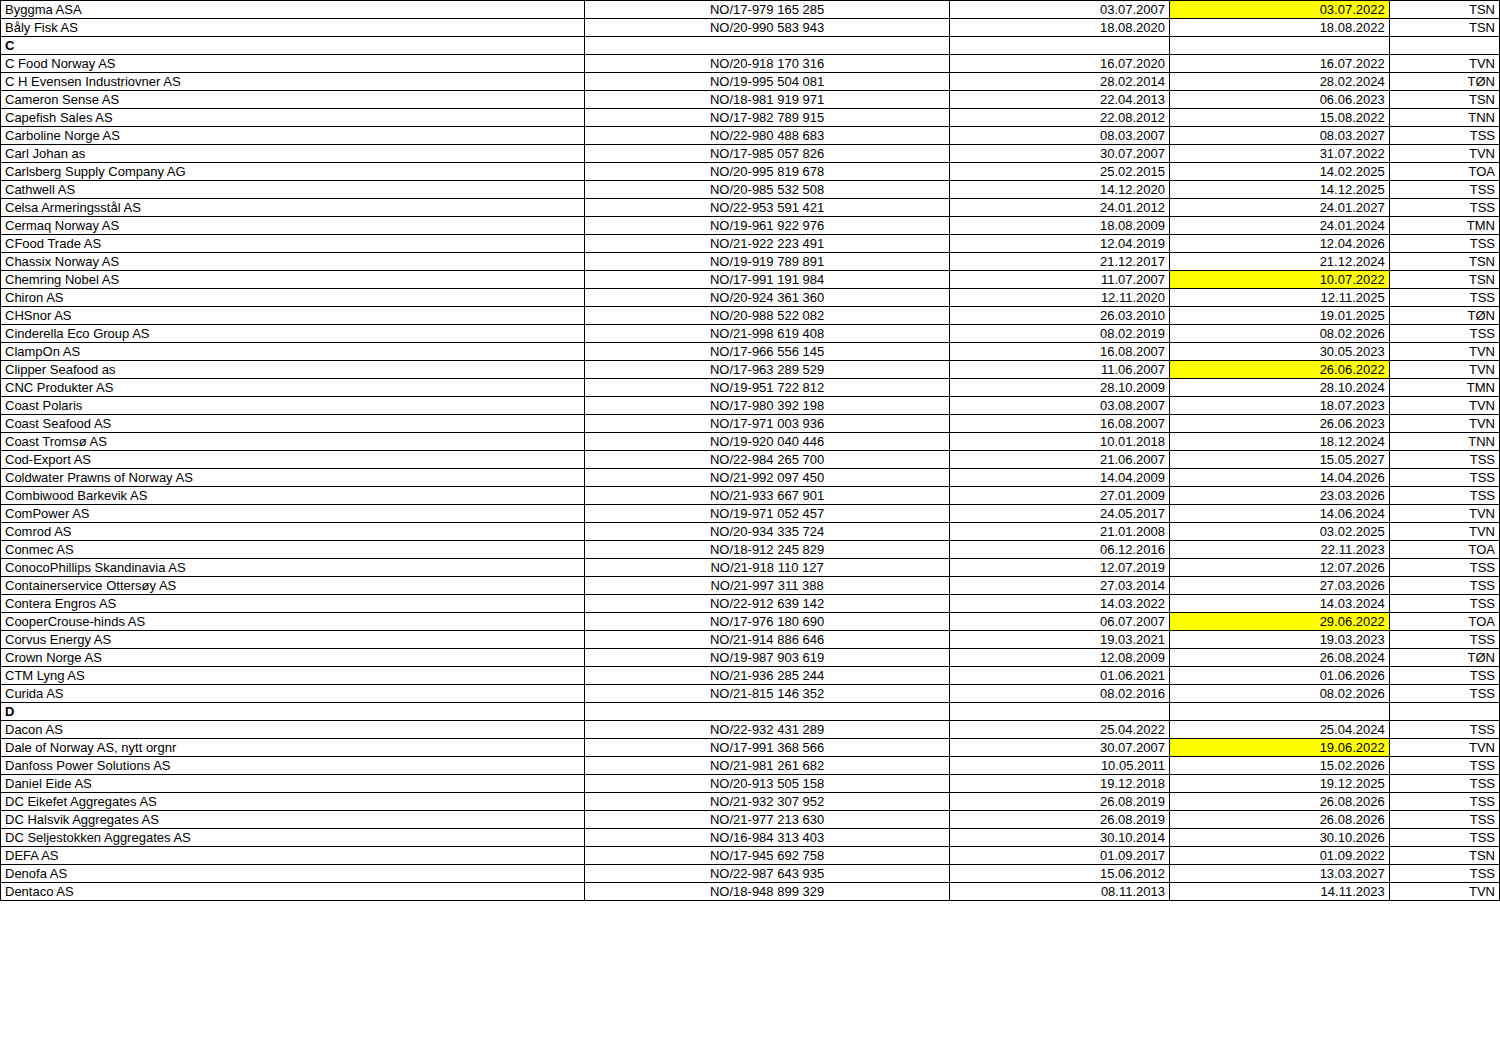| Byggma ASA | NO/17-979 165 285 | 03.07.2007 | 03.07.2022 | TSN |
| Båly Fisk AS | NO/20-990 583 943 | 18.08.2020 | 18.08.2022 | TSN |
| C | | | | |
| C Food Norway AS | NO/20-918 170 316 | 16.07.2020 | 16.07.2022 | TVN |
| C H Evensen Industriovner AS | NO/19-995 504 081 | 28.02.2014 | 28.02.2024 | TØN |
| Cameron Sense AS | NO/18-981 919 971 | 22.04.2013 | 06.06.2023 | TSN |
| Capefish Sales AS | NO/17-982 789 915 | 22.08.2012 | 15.08.2022 | TNN |
| Carboline Norge AS | NO/22-980 488 683 | 08.03.2007 | 08.03.2027 | TSS |
| Carl Johan as | NO/17-985 057 826 | 30.07.2007 | 31.07.2022 | TVN |
| Carlsberg Supply Company AG | NO/20-995 819 678 | 25.02.2015 | 14.02.2025 | TOA |
| Cathwell AS | NO/20-985 532 508 | 14.12.2020 | 14.12.2025 | TSS |
| Celsa Armeringsstål AS | NO/22-953 591 421 | 24.01.2012 | 24.01.2027 | TSS |
| Cermaq Norway AS | NO/19-961 922 976 | 18.08.2009 | 24.01.2024 | TMN |
| CFood Trade AS | NO/21-922 223 491 | 12.04.2019 | 12.04.2026 | TSS |
| Chassix Norway AS | NO/19-919 789 891 | 21.12.2017 | 21.12.2024 | TSN |
| Chemring Nobel AS | NO/17-991 191 984 | 11.07.2007 | 10.07.2022 | TSN |
| Chiron AS | NO/20-924 361 360 | 12.11.2020 | 12.11.2025 | TSS |
| CHSnor AS | NO/20-988 522 082 | 26.03.2010 | 19.01.2025 | TØN |
| Cinderella Eco Group AS | NO/21-998 619 408 | 08.02.2019 | 08.02.2026 | TSS |
| ClampOn AS | NO/17-966 556 145 | 16.08.2007 | 30.05.2023 | TVN |
| Clipper Seafood as | NO/17-963 289 529 | 11.06.2007 | 26.06.2022 | TVN |
| CNC Produkter AS | NO/19-951 722 812 | 28.10.2009 | 28.10.2024 | TMN |
| Coast Polaris | NO/17-980 392 198 | 03.08.2007 | 18.07.2023 | TVN |
| Coast Seafood AS | NO/17-971 003 936 | 16.08.2007 | 26.06.2023 | TVN |
| Coast Tromsø AS | NO/19-920 040 446 | 10.01.2018 | 18.12.2024 | TNN |
| Cod-Export AS | NO/22-984 265 700 | 21.06.2007 | 15.05.2027 | TSS |
| Coldwater Prawns of Norway AS | NO/21-992 097 450 | 14.04.2009 | 14.04.2026 | TSS |
| Combiwood Barkevik AS | NO/21-933 667 901 | 27.01.2009 | 23.03.2026 | TSS |
| ComPower AS | NO/19-971 052 457 | 24.05.2017 | 14.06.2024 | TVN |
| Comrod AS | NO/20-934 335 724 | 21.01.2008 | 03.02.2025 | TVN |
| Conmec AS | NO/18-912 245 829 | 06.12.2016 | 22.11.2023 | TOA |
| ConocoPhillips Skandinavia AS | NO/21-918 110 127 | 12.07.2019 | 12.07.2026 | TSS |
| Containerservice Ottersøy AS | NO/21-997 311 388 | 27.03.2014 | 27.03.2026 | TSS |
| Contera Engros AS | NO/22-912 639 142 | 14.03.2022 | 14.03.2024 | TSS |
| CooperCrouse-hinds AS | NO/17-976 180 690 | 06.07.2007 | 29.06.2022 | TOA |
| Corvus Energy AS | NO/21-914 886 646 | 19.03.2021 | 19.03.2023 | TSS |
| Crown Norge AS | NO/19-987 903 619 | 12.08.2009 | 26.08.2024 | TØN |
| CTM Lyng AS | NO/21-936 285 244 | 01.06.2021 | 01.06.2026 | TSS |
| Curida AS | NO/21-815 146 352 | 08.02.2016 | 08.02.2026 | TSS |
| D | | | | |
| Dacon AS | NO/22-932 431 289 | 25.04.2022 | 25.04.2024 | TSS |
| Dale of Norway AS, nytt orgnr | NO/17-991 368 566 | 30.07.2007 | 19.06.2022 | TVN |
| Danfoss Power Solutions AS | NO/21-981 261 682 | 10.05.2011 | 15.02.2026 | TSS |
| Daniel Eide AS | NO/20-913 505 158 | 19.12.2018 | 19.12.2025 | TSS |
| DC Eikefet Aggregates AS | NO/21-932 307 952 | 26.08.2019 | 26.08.2026 | TSS |
| DC Halsvik Aggregates AS | NO/21-977 213 630 | 26.08.2019 | 26.08.2026 | TSS |
| DC Seljestokken Aggregates AS | NO/16-984 313 403 | 30.10.2014 | 30.10.2026 | TSS |
| DEFA AS | NO/17-945 692 758 | 01.09.2017 | 01.09.2022 | TSN |
| Denofa AS | NO/22-987 643 935 | 15.06.2012 | 13.03.2027 | TSS |
| Dentaco AS | NO/18-948 899 329 | 08.11.2013 | 14.11.2023 | TVN |